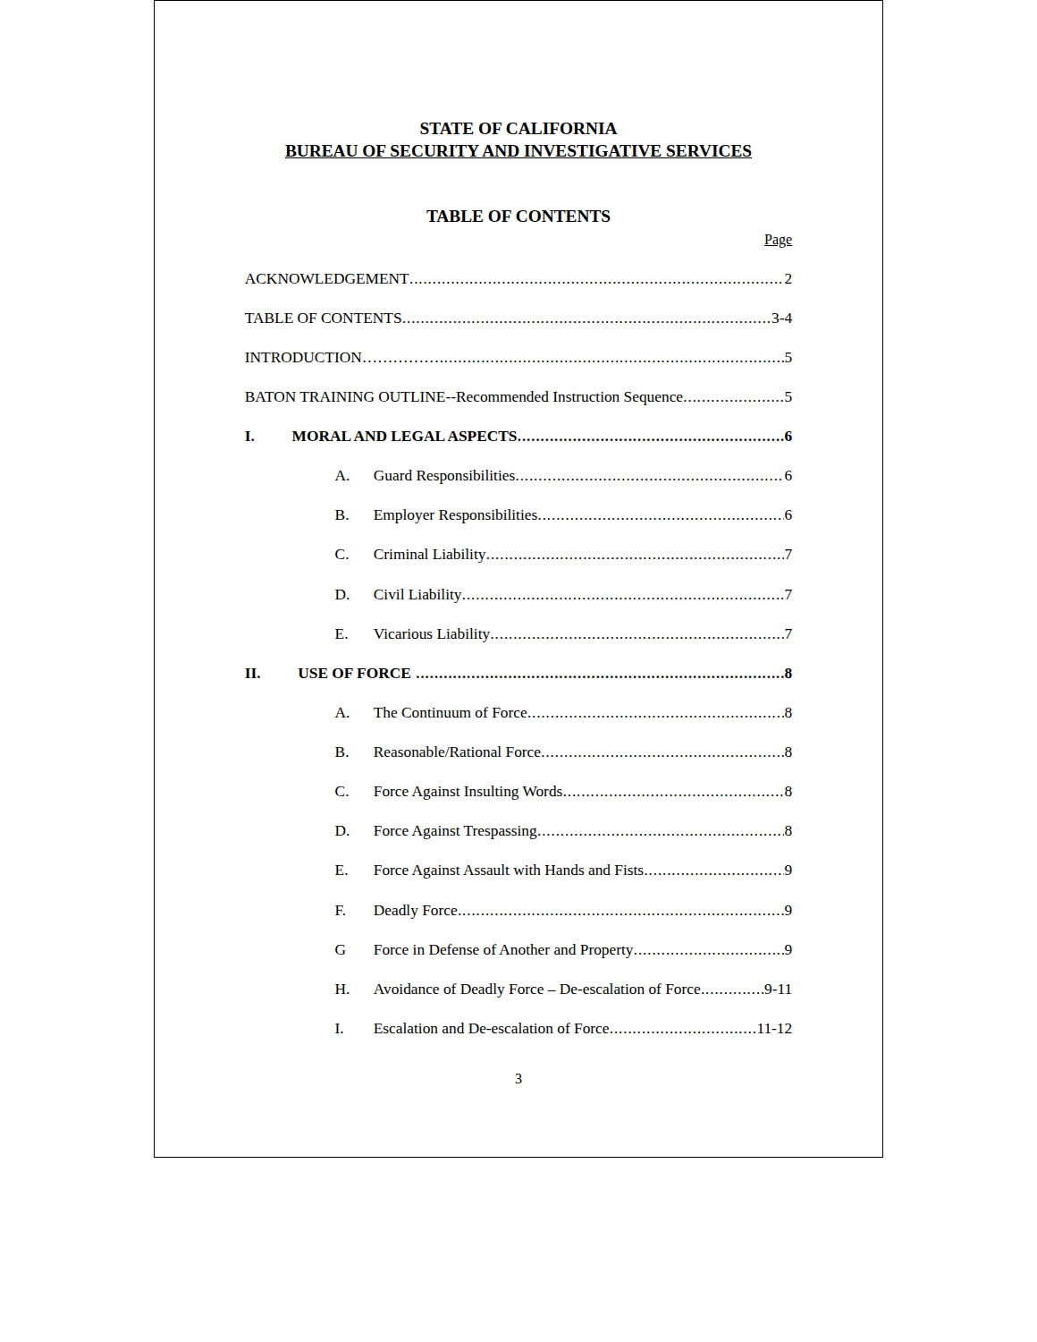STATE OF CALIFORNIA
BUREAU OF SECURITY AND INVESTIGATIVE SERVICES
TABLE OF CONTENTS
Page
ACKNOWLEDGEMENT ................................................................................................................. 2
TABLE OF CONTENTS ............................................................................................................. 3-4
INTRODUCTION…………… ................................................................................................. 5
BATON TRAINING OUTLINE--Recommended Instruction Sequence ....................................... 5
I. MORAL AND LEGAL ASPECTS ............................................................................... 6
A. Guard Responsibilities ............................................................................... 6
B. Employer Responsibilities ......................................................................... 6
C. Criminal Liability ......................................................................................... 7
D. Civil Liability .............................................................................................. 7
E. Vicarious Liability ...................................................................................... 7
II. USE OF FORCE ............................................................................................................. 8
A. The Continuum of Force ........................................................................... 8
B. Reasonable/Rational Force ....................................................................... 8
C. Force Against Insulting Words ................................................................... 8
D. Force Against Trespassing ......................................................................... 8
E. Force Against Assault with Hands and Fists .............................................. 9
F. Deadly Force .............................................................................................. 9
GForce in Defense of Another and Property .................................................. 9
H. Avoidance of Deadly Force – De-escalation of Force ........................... 9-11
I. Escalation and De-escalation of Force ................................................ 11-12
3